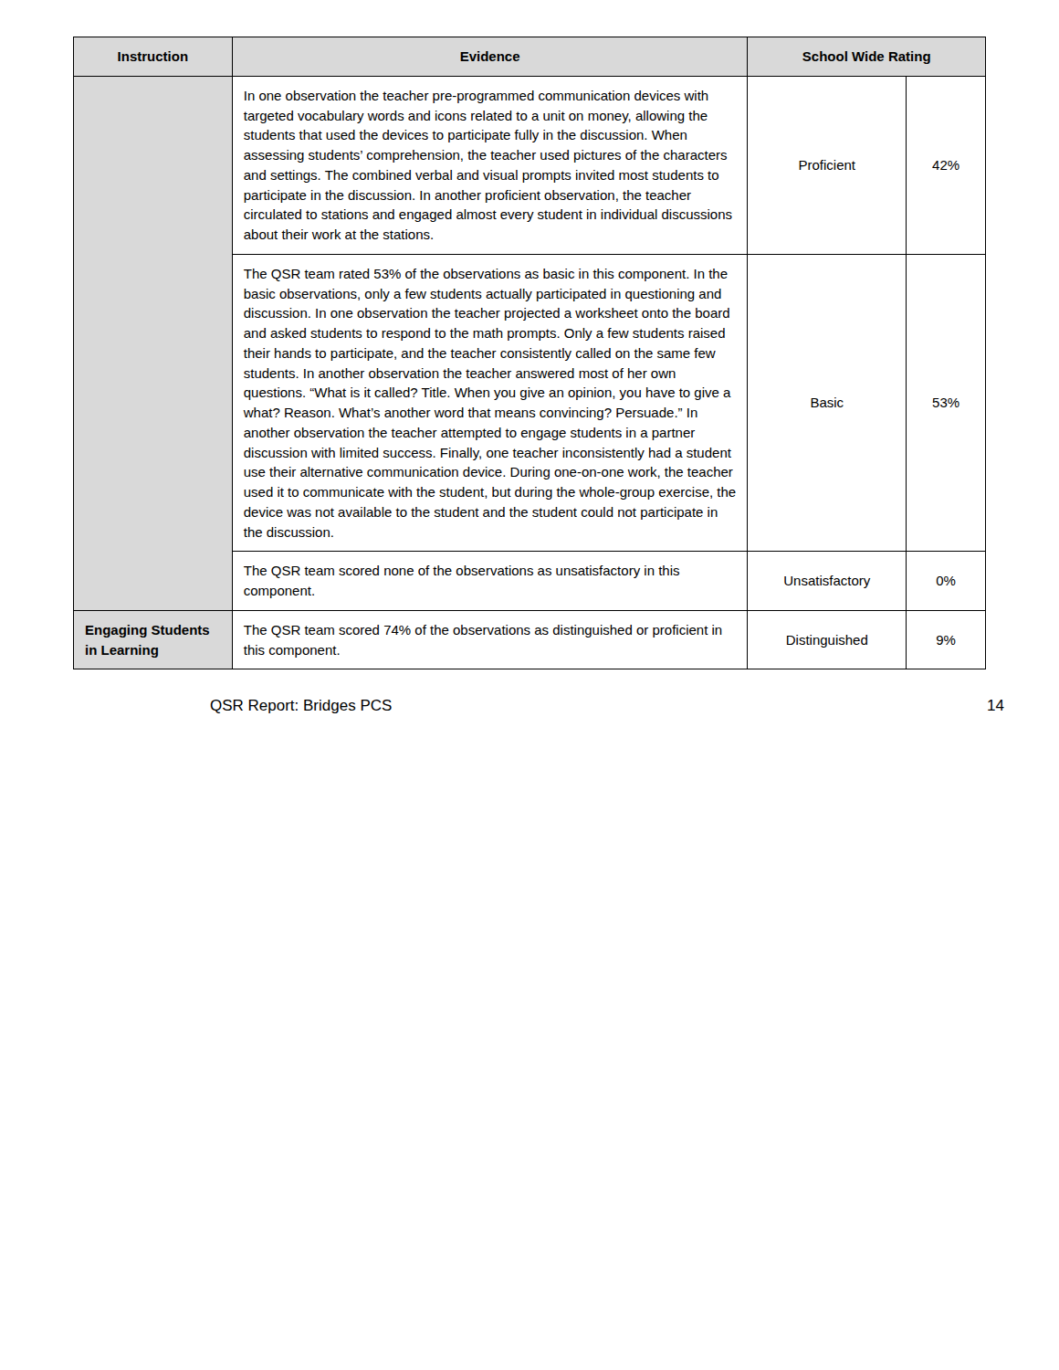| Instruction | Evidence | School Wide Rating |
| --- | --- | --- |
| | In one observation the teacher pre-programmed communication devices with targeted vocabulary words and icons related to a unit on money, allowing the students that used the devices to participate fully in the discussion. When assessing students’ comprehension, the teacher used pictures of the characters and settings. The combined verbal and visual prompts invited most students to participate in the discussion. In another proficient observation, the teacher circulated to stations and engaged almost every student in individual discussions about their work at the stations. | Proficient | 42% |
| The QSR team rated 53% of the observations as basic in this component. In the basic observations, only a few students actually participated in questioning and discussion. In one observation the teacher projected a worksheet onto the board and asked students to respond to the math prompts. Only a few students raised their hands to participate, and the teacher consistently called on the same few students. In another observation the teacher answered most of her own questions. “What is it called? Title. When you give an opinion, you have to give a what? Reason. What’s another word that means convincing? Persuade.” In another observation the teacher attempted to engage students in a partner discussion with limited success. Finally, one teacher inconsistently had a student use their alternative communication device. During one-on-one work, the teacher used it to communicate with the student, but during the whole-group exercise, the device was not available to the student and the student could not participate in the discussion. | Basic | 53% |
| The QSR team scored none of the observations as unsatisfactory in this component. | Unsatisfactory | 0% |
| Engaging Students in Learning | The QSR team scored 74% of the observations as distinguished or proficient in this component. | Distinguished | 9% |
QSR Report: Bridges PCS 14